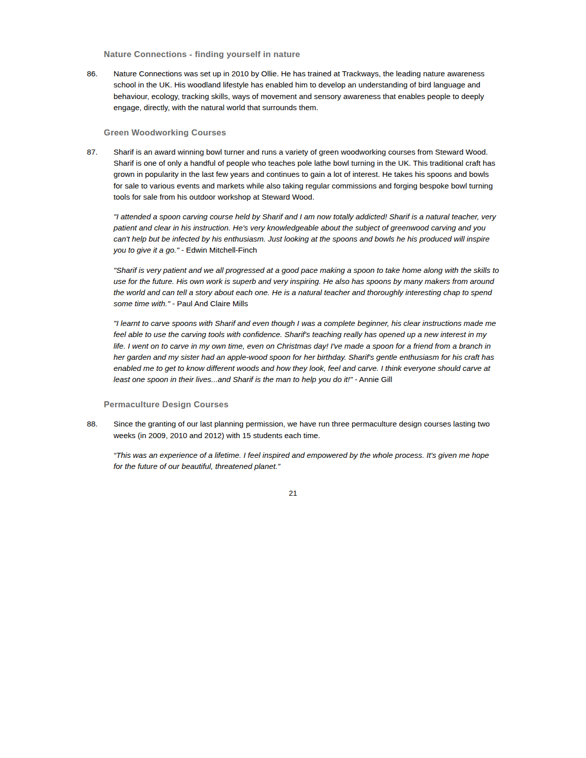Nature Connections - finding yourself in nature
86.
Nature Connections was set up in 2010 by Ollie. He has trained at Trackways, the leading nature awareness school in the UK. His woodland lifestyle has enabled him to develop an understanding of bird language and behaviour, ecology, tracking skills, ways of movement and sensory awareness that enables people to deeply engage, directly, with the natural world that surrounds them.
Green Woodworking Courses
87.
Sharif is an award winning bowl turner and runs a variety of green woodworking courses from Steward Wood. Sharif is one of only a handful of people who teaches pole lathe bowl turning in the UK. This traditional craft has grown in popularity in the last few years and continues to gain a lot of interest. He takes his spoons and bowls for sale to various events and markets while also taking regular commissions and forging bespoke bowl turning tools for sale from his outdoor workshop at Steward Wood.
"I attended a spoon carving course held by Sharif and I am now totally addicted! Sharif is a natural teacher, very patient and clear in his instruction. He's very knowledgeable about the subject of greenwood carving and you can't help but be infected by his enthusiasm. Just looking at the spoons and bowls he his produced will inspire you to give it a go." - Edwin Mitchell-Finch
"Sharif is very patient and we all progressed at a good pace making a spoon to take home along with the skills to use for the future. His own work is superb and very inspiring. He also has spoons by many makers from around the world and can tell a story about each one. He is a natural teacher and thoroughly interesting chap to spend some time with." - Paul And Claire Mills
"I learnt to carve spoons with Sharif and even though I was a complete beginner, his clear instructions made me feel able to use the carving tools with confidence. Sharif's teaching really has opened up a new interest in my life. I went on to carve in my own time, even on Christmas day! I've made a spoon for a friend from a branch in her garden and my sister had an apple-wood spoon for her birthday. Sharif's gentle enthusiasm for his craft has enabled me to get to know different woods and how they look, feel and carve. I think everyone should carve at least one spoon in their lives...and Sharif is the man to help you do it!" - Annie Gill
Permaculture Design Courses
88.
Since the granting of our last planning permission, we have run three permaculture design courses lasting two weeks (in 2009, 2010 and 2012) with 15 students each time.
“This was an experience of a lifetime. I feel inspired and empowered by the whole process. It's given me hope for the future of our beautiful, threatened planet.”
21